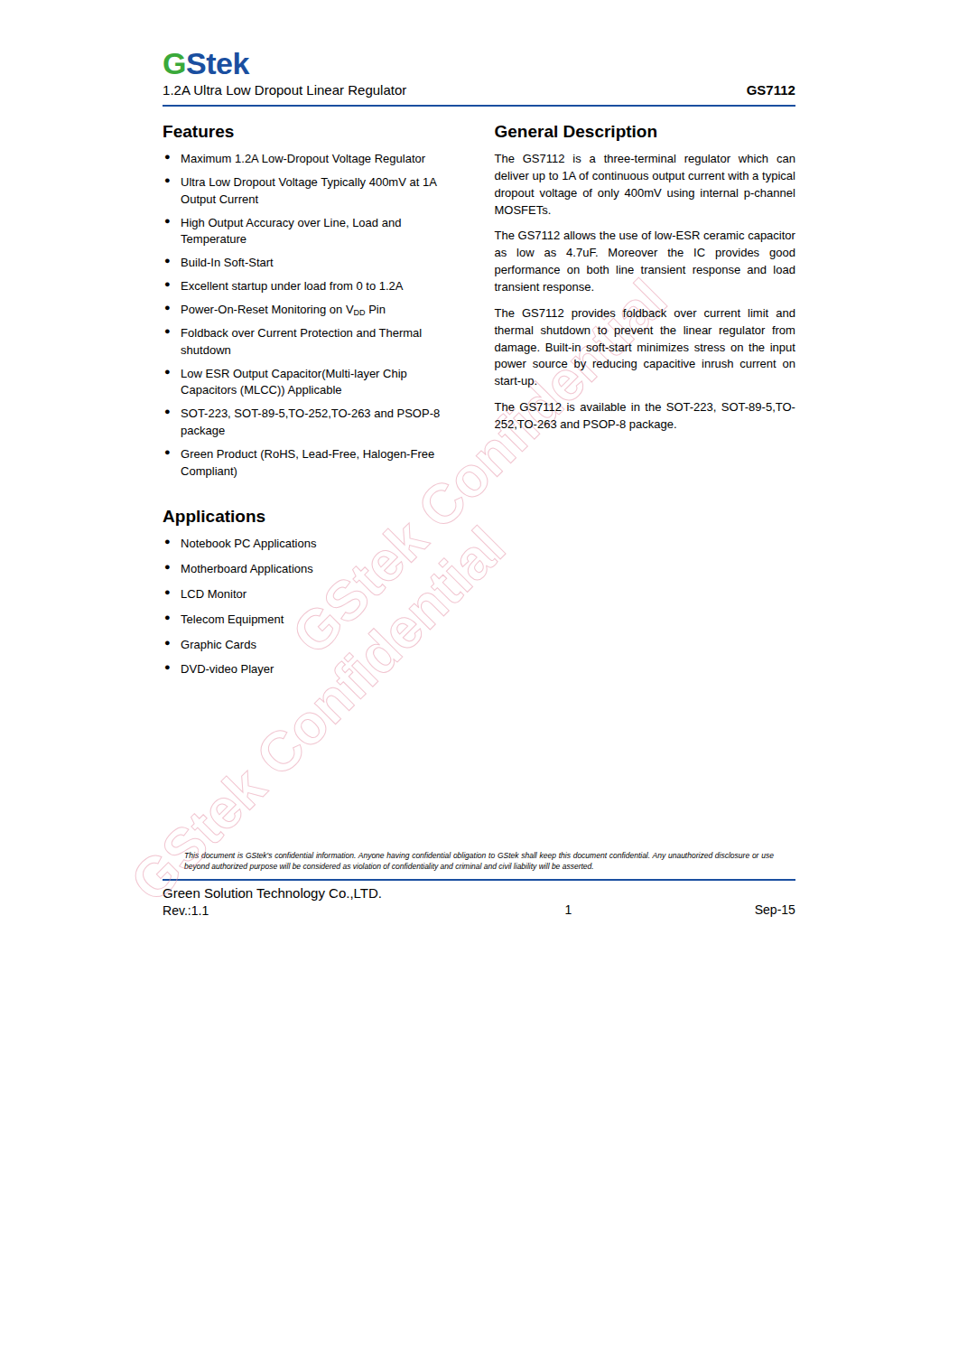GStek Confidential
GStek Confidential
GStek
1.2A Ultra Low Dropout Linear Regulator
GS7112
Features
Maximum 1.2A Low-Dropout Voltage Regulator
Ultra Low Dropout Voltage Typically 400mV at 1A Output Current
High Output Accuracy over Line, Load and Temperature
Build-In Soft-Start
Excellent startup under load from 0 to 1.2A
Power-On-Reset Monitoring on VDD Pin
Foldback over Current Protection and Thermal shutdown
Low ESR Output Capacitor(Multi-layer Chip Capacitors (MLCC)) Applicable
SOT-223, SOT-89-5,TO-252,TO-263 and PSOP-8 package
Green Product (RoHS, Lead-Free, Halogen-Free Compliant)
Applications
Notebook PC Applications
Motherboard Applications
LCD Monitor
Telecom Equipment
Graphic Cards
DVD-video Player
General Description
The GS7112 is a three-terminal regulator which can deliver up to 1A of continuous output current with a typical dropout voltage of only 400mV using internal p-channel MOSFETs.
The GS7112 allows the use of low-ESR ceramic capacitor as low as 4.7uF. Moreover the IC provides good performance on both line transient response and load transient response.
The GS7112 provides foldback over current limit and thermal shutdown to prevent the linear regulator from damage. Built-in soft-start minimizes stress on the input power source by reducing capacitive inrush current on start-up.
The GS7112 is available in the SOT-223, SOT-89-5,TO-252,TO-263 and PSOP-8 package.
This document is GStek's confidential information. Anyone having confidential obligation to GStek shall keep this document confidential. Any unauthorized disclosure or use beyond authorized purpose will be considered as violation of confidentiality and criminal and civil liability will be asserted.
Green Solution Technology Co.,LTD.
Rev.:1.1
1
Sep-15